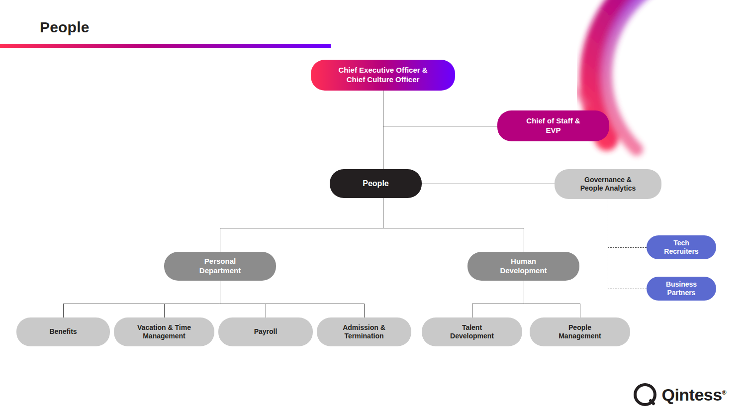People
Chief Executive Officer &
Chief Culture Officer
Chief of Staff &
EVP
People
Governance &
People Analytics
Personal
Department
Human
Development
Benefits
Vacation & Time
Management
Payroll
Admission &
Termination
Talent
Development
People
Management
Tech
Recruiters
Business
Partners
Qintess®